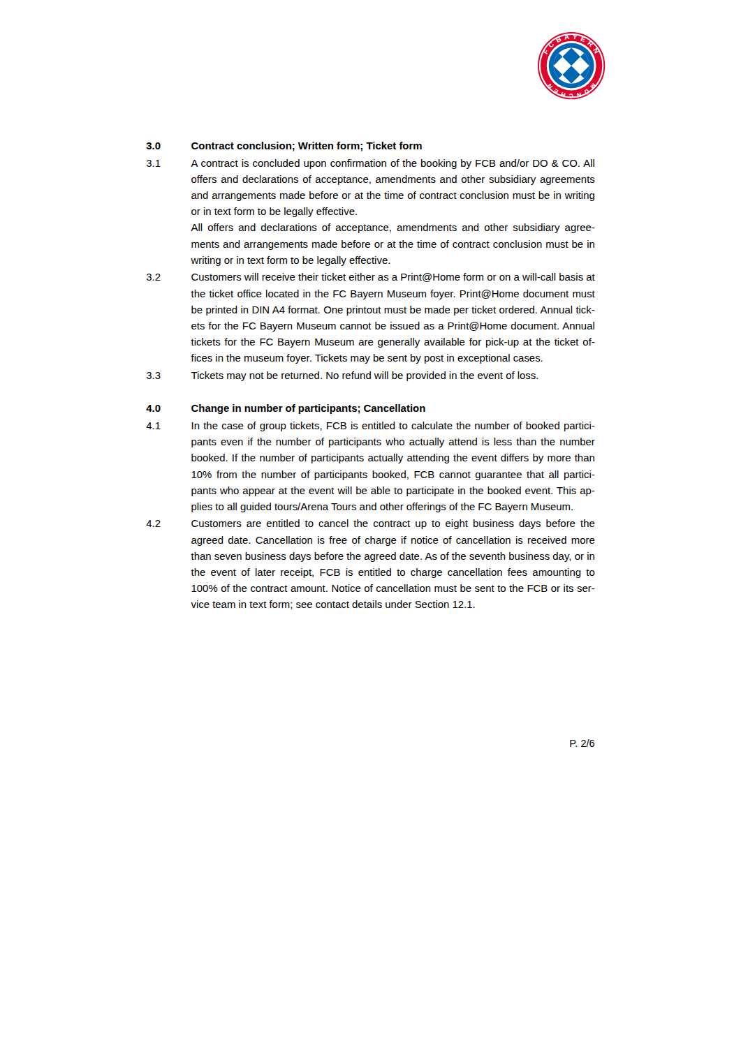F C B A Y E R N M Ü N C H E N
3.0
Contract conclusion; Written form; Ticket form
3.1
A contract is concluded upon confirmation of the booking by FCB and/or DO & CO. All offers and declarations of acceptance, amendments and other subsidiary agreements and arrangements made before or at the time of contract conclusion must be in writing or in text form to be legally effective.
All offers and declarations of acceptance, amendments and other subsidiary agreements and arrangements made before or at the time of contract conclusion must be in writing or in text form to be legally effective.
3.2
Customers will receive their ticket either as a Print@Home form or on a will-call basis at the ticket office located in the FC Bayern Museum foyer. Print@Home document must be printed in DIN A4 format. One printout must be made per ticket ordered. Annual tickets for the FC Bayern Museum cannot be issued as a Print@Home document. Annual tickets for the FC Bayern Museum are generally available for pick-up at the ticket offices in the museum foyer. Tickets may be sent by post in exceptional cases.
3.3
Tickets may not be returned. No refund will be provided in the event of loss.
4.0
Change in number of participants; Cancellation
4.1
In the case of group tickets, FCB is entitled to calculate the number of booked participants even if the number of participants who actually attend is less than the number booked. If the number of participants actually attending the event differs by more than 10% from the number of participants booked, FCB cannot guarantee that all participants who appear at the event will be able to participate in the booked event. This applies to all guided tours/Arena Tours and other offerings of the FC Bayern Museum.
4.2
Customers are entitled to cancel the contract up to eight business days before the agreed date. Cancellation is free of charge if notice of cancellation is received more than seven business days before the agreed date. As of the seventh business day, or in the event of later receipt, FCB is entitled to charge cancellation fees amounting to 100% of the contract amount. Notice of cancellation must be sent to the FCB or its service team in text form; see contact details under Section 12.1.
P. 2/6